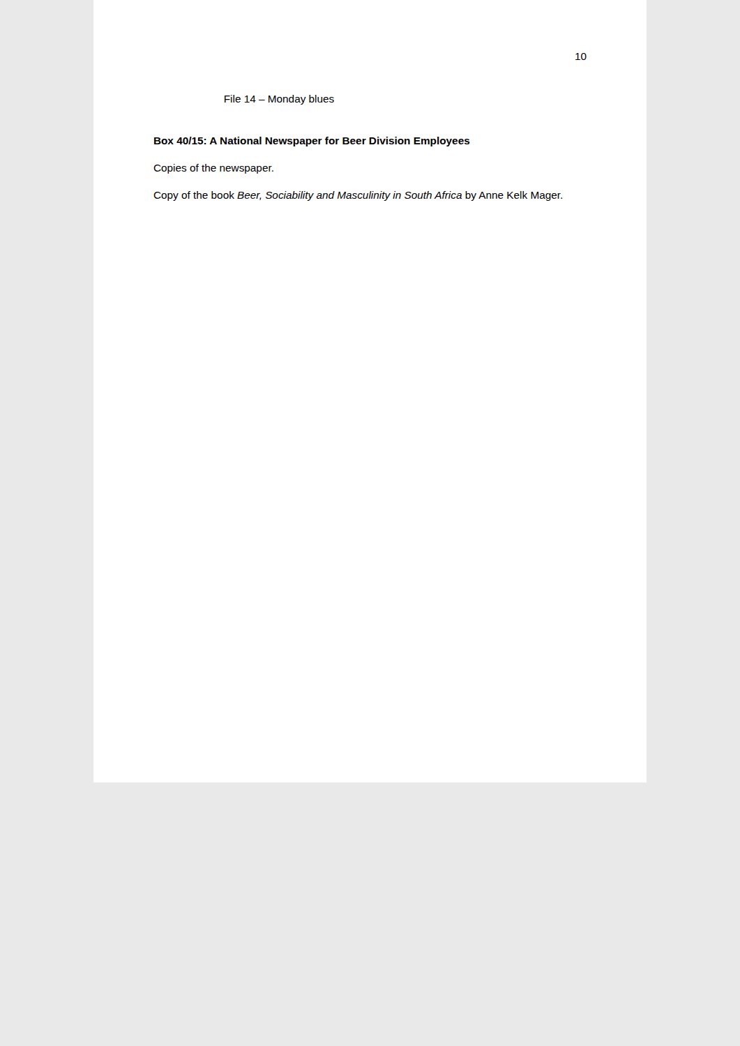10
File 14 – Monday blues
Box 40/15: A National Newspaper for Beer Division Employees
Copies of the newspaper.
Copy of the book Beer, Sociability and Masculinity in South Africa by Anne Kelk Mager.